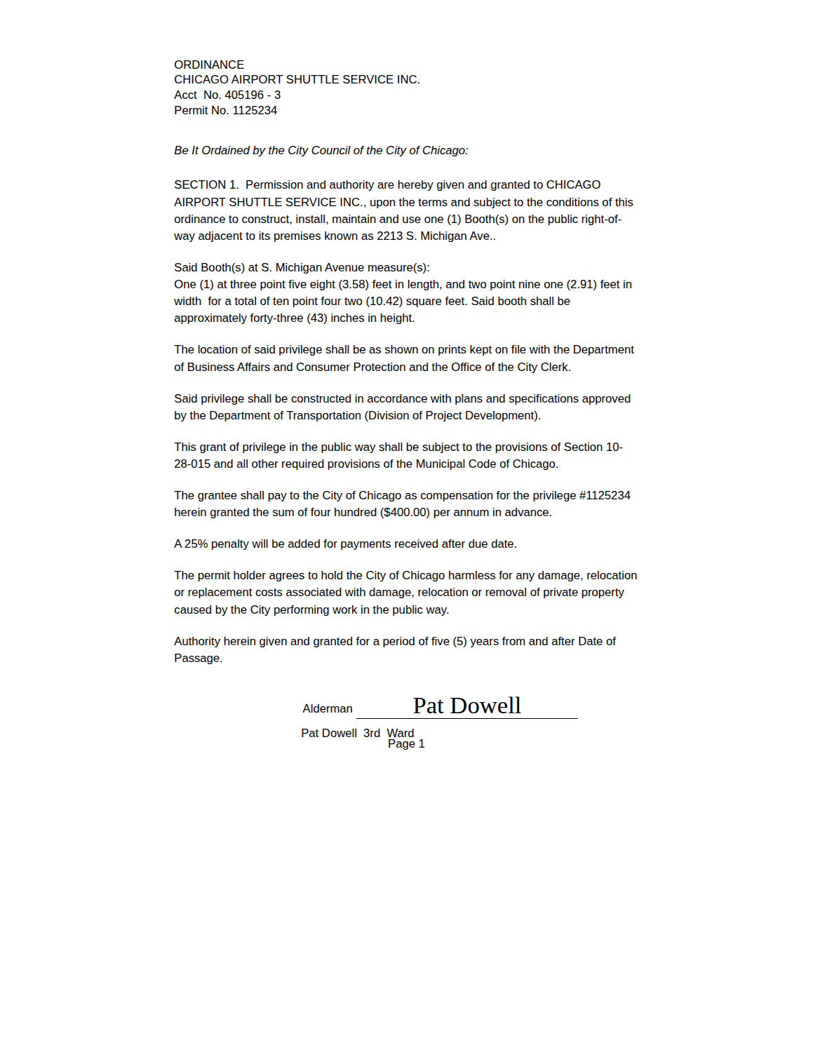ORDINANCE
CHICAGO AIRPORT SHUTTLE SERVICE INC.
Acct No. 405196 - 3
Permit No. 1125234
Be It Ordained by the City Council of the City of Chicago:
SECTION 1. Permission and authority are hereby given and granted to CHICAGO AIRPORT SHUTTLE SERVICE INC., upon the terms and subject to the conditions of this ordinance to construct, install, maintain and use one (1) Booth(s) on the public right-of-way adjacent to its premises known as 2213 S. Michigan Ave..
Said Booth(s) at S. Michigan Avenue measure(s):
One (1) at three point five eight (3.58) feet in length, and two point nine one (2.91) feet in width for a total of ten point four two (10.42) square feet. Said booth shall be approximately forty-three (43) inches in height.
The location of said privilege shall be as shown on prints kept on file with the Department of Business Affairs and Consumer Protection and the Office of the City Clerk.
Said privilege shall be constructed in accordance with plans and specifications approved by the Department of Transportation (Division of Project Development).
This grant of privilege in the public way shall be subject to the provisions of Section 10-28-015 and all other required provisions of the Municipal Code of Chicago.
The grantee shall pay to the City of Chicago as compensation for the privilege #1125234 herein granted the sum of four hundred ($400.00) per annum in advance.
A 25% penalty will be added for payments received after due date.
The permit holder agrees to hold the City of Chicago harmless for any damage, relocation or replacement costs associated with damage, relocation or removal of private property caused by the City performing work in the public way.
Authority herein given and granted for a period of five (5) years from and after Date of Passage.
Alderman Pat Dowell
Pat Dowell 3rd Ward
Page 1